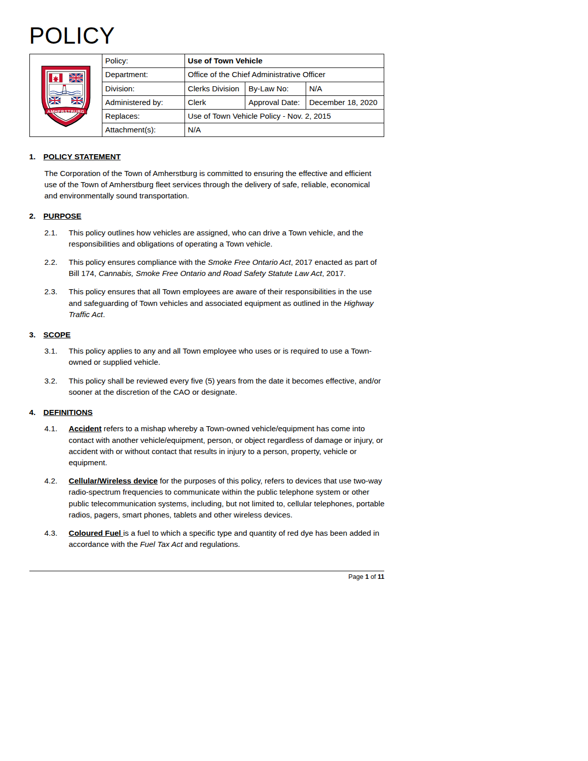POLICY
| AMHERSTBURG | Policy: | Use of Town Vehicle |
| Department: | Office of the Chief Administrative Officer |
| Division: | Clerks Division | By-Law No: | N/A |
| Administered by: | Clerk | Approval Date: | December 18, 2020 |
| Replaces: | Use of Town Vehicle Policy - Nov. 2, 2015 |
| Attachment(s): | N/A |
1.
POLICY STATEMENT
The Corporation of the Town of Amherstburg is committed to ensuring the effective and efficient use of the Town of Amherstburg fleet services through the delivery of safe, reliable, economical and environmentally sound transportation.
2.
PURPOSE
2.1.
This policy outlines how vehicles are assigned, who can drive a Town vehicle, and the responsibilities and obligations of operating a Town vehicle.
2.2.
This policy ensures compliance with the Smoke Free Ontario Act, 2017 enacted as part of Bill 174, Cannabis, Smoke Free Ontario and Road Safety Statute Law Act, 2017.
2.3.
This policy ensures that all Town employees are aware of their responsibilities in the use and safeguarding of Town vehicles and associated equipment as outlined in the Highway Traffic Act.
3.
SCOPE
3.1.
This policy applies to any and all Town employee who uses or is required to use a Town-owned or supplied vehicle.
3.2.
This policy shall be reviewed every five (5) years from the date it becomes effective, and/or sooner at the discretion of the CAO or designate.
4.
DEFINITIONS
4.1.
Accident refers to a mishap whereby a Town-owned vehicle/equipment has come into contact with another vehicle/equipment, person, or object regardless of damage or injury, or accident with or without contact that results in injury to a person, property, vehicle or equipment.
4.2.
Cellular/Wireless device for the purposes of this policy, refers to devices that use two-way radio-spectrum frequencies to communicate within the public telephone system or other public telecommunication systems, including, but not limited to, cellular telephones, portable radios, pagers, smart phones, tablets and other wireless devices.
4.3.
Coloured Fuel is a fuel to which a specific type and quantity of red dye has been added in accordance with the Fuel Tax Act and regulations.
Page 1 of 11